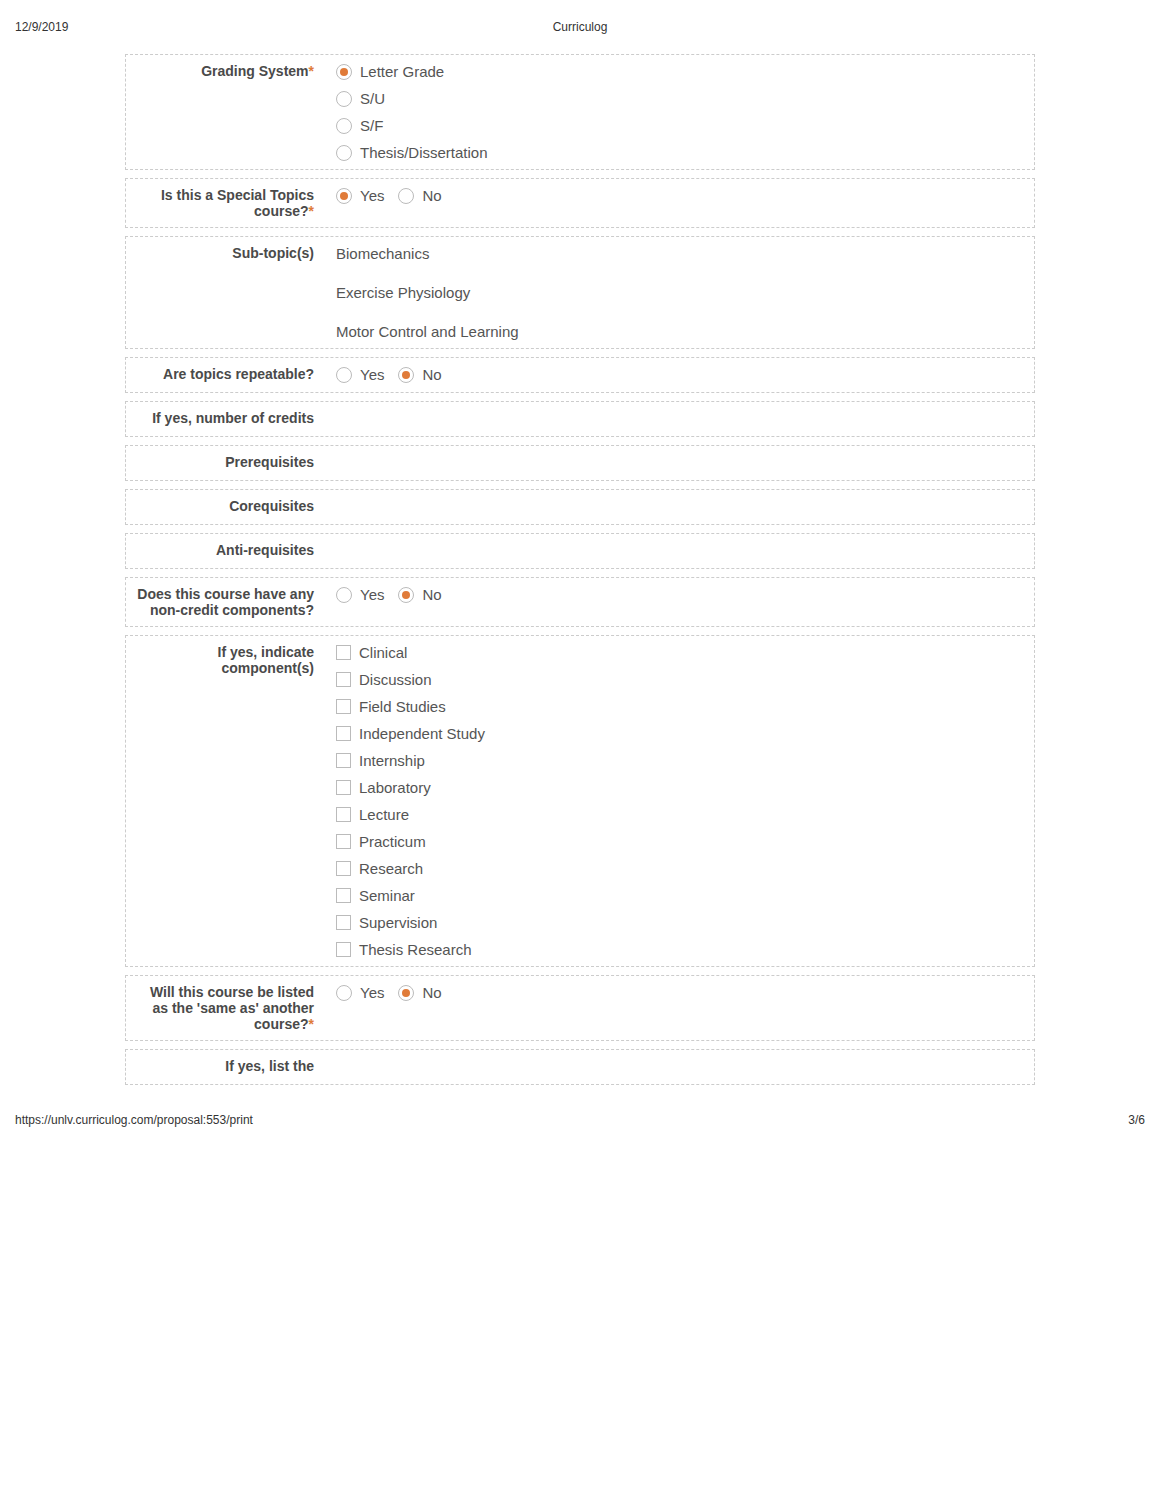12/9/2019
Curriculog
Grading System*
Letter Grade
S/U
S/F
Thesis/Dissertation
Is this a Special Topics course?*
Yes
No
Sub-topic(s)
Biomechanics
Exercise Physiology
Motor Control and Learning
Are topics repeatable?
Yes
No
If yes, number of credits
Prerequisites
Corequisites
Anti-requisites
Does this course have any non-credit components?
Yes
No
If yes, indicate component(s)
Clinical
Discussion
Field Studies
Independent Study
Internship
Laboratory
Lecture
Practicum
Research
Seminar
Supervision
Thesis Research
Will this course be listed as the 'same as' another course?*
Yes
No
If yes, list the
https://unlv.curriculog.com/proposal:553/print
3/6